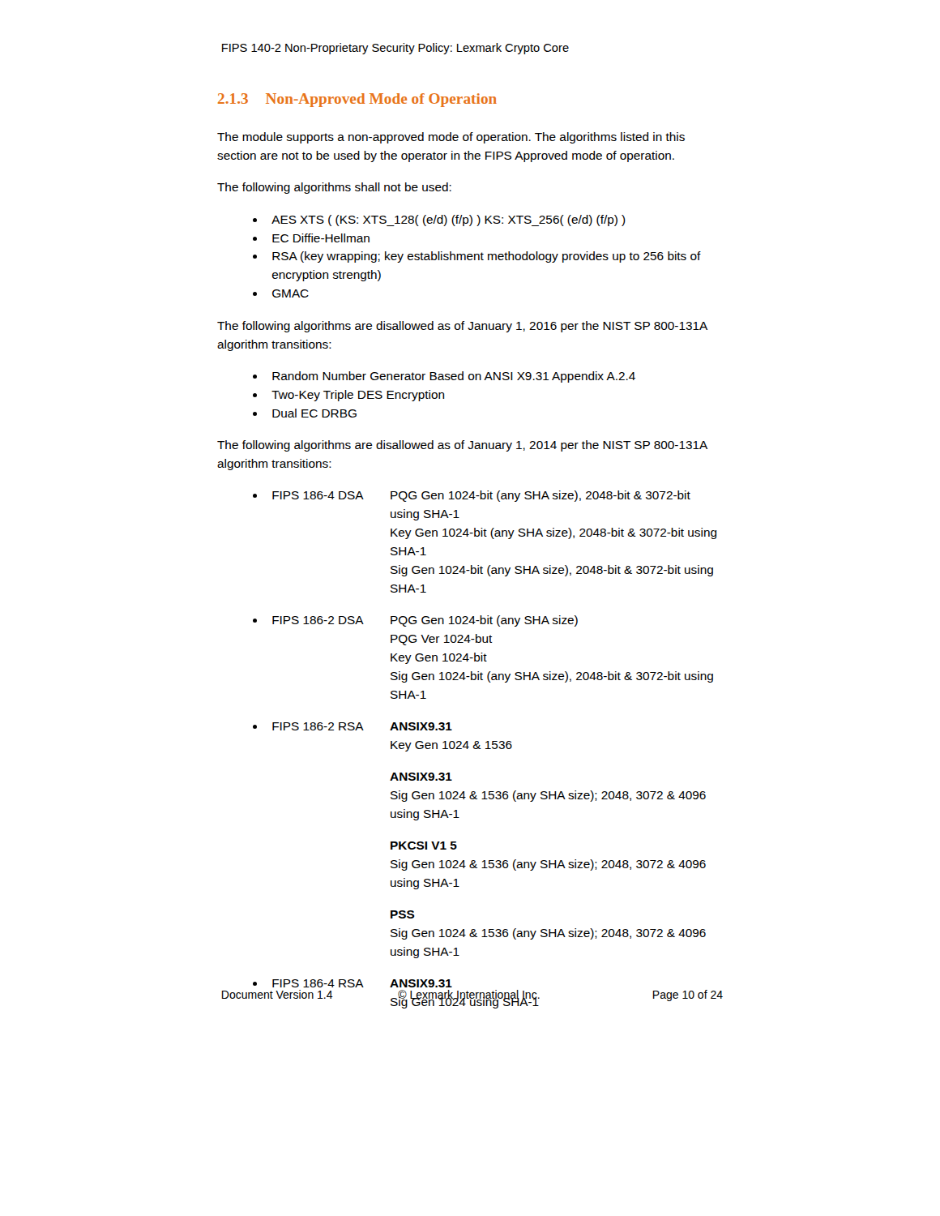FIPS 140-2 Non-Proprietary Security Policy: Lexmark Crypto Core
2.1.3 Non-Approved Mode of Operation
The module supports a non-approved mode of operation. The algorithms listed in this section are not to be used by the operator in the FIPS Approved mode of operation.
The following algorithms shall not be used:
AES XTS ( (KS: XTS_128( (e/d) (f/p) ) KS: XTS_256( (e/d) (f/p) )
EC Diffie-Hellman
RSA (key wrapping; key establishment methodology provides up to 256 bits of encryption strength)
GMAC
The following algorithms are disallowed as of January 1, 2016 per the NIST SP 800-131A algorithm transitions:
Random Number Generator Based on ANSI X9.31 Appendix A.2.4
Two-Key Triple DES Encryption
Dual EC DRBG
The following algorithms are disallowed as of January 1, 2014 per the NIST SP 800-131A algorithm transitions:
FIPS 186-4 DSA
PQG Gen 1024-bit (any SHA size), 2048-bit & 3072-bit using SHA-1 Key Gen 1024-bit (any SHA size), 2048-bit & 3072-bit using SHA-1 Sig Gen 1024-bit (any SHA size), 2048-bit & 3072-bit using SHA-1
FIPS 186-2 DSA
PQG Gen 1024-bit (any SHA size) PQG Ver 1024-but Key Gen 1024-bit Sig Gen 1024-bit (any SHA size), 2048-bit & 3072-bit using SHA-1
FIPS 186-2 RSA
ANSIX9.31 Key Gen 1024 & 1536
ANSIX9.31 Sig Gen 1024 & 1536 (any SHA size); 2048, 3072 & 4096 using SHA-1
PKCSI V1 5 Sig Gen 1024 & 1536 (any SHA size); 2048, 3072 & 4096 using SHA-1
PSS Sig Gen 1024 & 1536 (any SHA size); 2048, 3072 & 4096 using SHA-1
FIPS 186-4 RSA
ANSIX9.31 Sig Gen 1024 using SHA-1
Document Version 1.4
© Lexmark International Inc.
Page 10 of 24